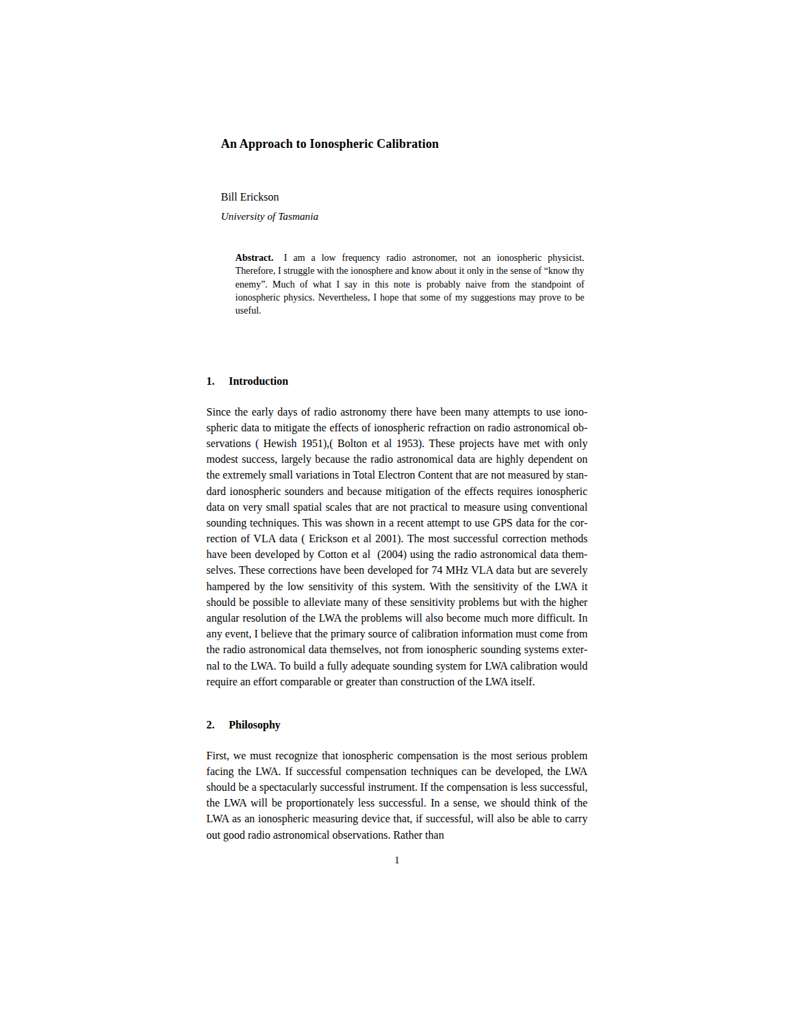An Approach to Ionospheric Calibration
Bill Erickson
University of Tasmania
Abstract. I am a low frequency radio astronomer, not an ionospheric physicist. Therefore, I struggle with the ionosphere and know about it only in the sense of “know thy enemy”. Much of what I say in this note is probably naive from the standpoint of ionospheric physics. Nevertheless, I hope that some of my suggestions may prove to be useful.
1. Introduction
Since the early days of radio astronomy there have been many attempts to use ionospheric data to mitigate the effects of ionospheric refraction on radio astronomical observations ( Hewish 1951),( Bolton et al 1953). These projects have met with only modest success, largely because the radio astronomical data are highly dependent on the extremely small variations in Total Electron Content that are not measured by standard ionospheric sounders and because mitigation of the effects requires ionospheric data on very small spatial scales that are not practical to measure using conventional sounding techniques. This was shown in a recent attempt to use GPS data for the correction of VLA data ( Erickson et al 2001). The most successful correction methods have been developed by Cotton et al (2004) using the radio astronomical data themselves. These corrections have been developed for 74 MHz VLA data but are severely hampered by the low sensitivity of this system. With the sensitivity of the LWA it should be possible to alleviate many of these sensitivity problems but with the higher angular resolution of the LWA the problems will also become much more difficult. In any event, I believe that the primary source of calibration information must come from the radio astronomical data themselves, not from ionospheric sounding systems external to the LWA. To build a fully adequate sounding system for LWA calibration would require an effort comparable or greater than construction of the LWA itself.
2. Philosophy
First, we must recognize that ionospheric compensation is the most serious problem facing the LWA. If successful compensation techniques can be developed, the LWA should be a spectacularly successful instrument. If the compensation is less successful, the LWA will be proportionately less successful. In a sense, we should think of the LWA as an ionospheric measuring device that, if successful, will also be able to carry out good radio astronomical observations. Rather than
1